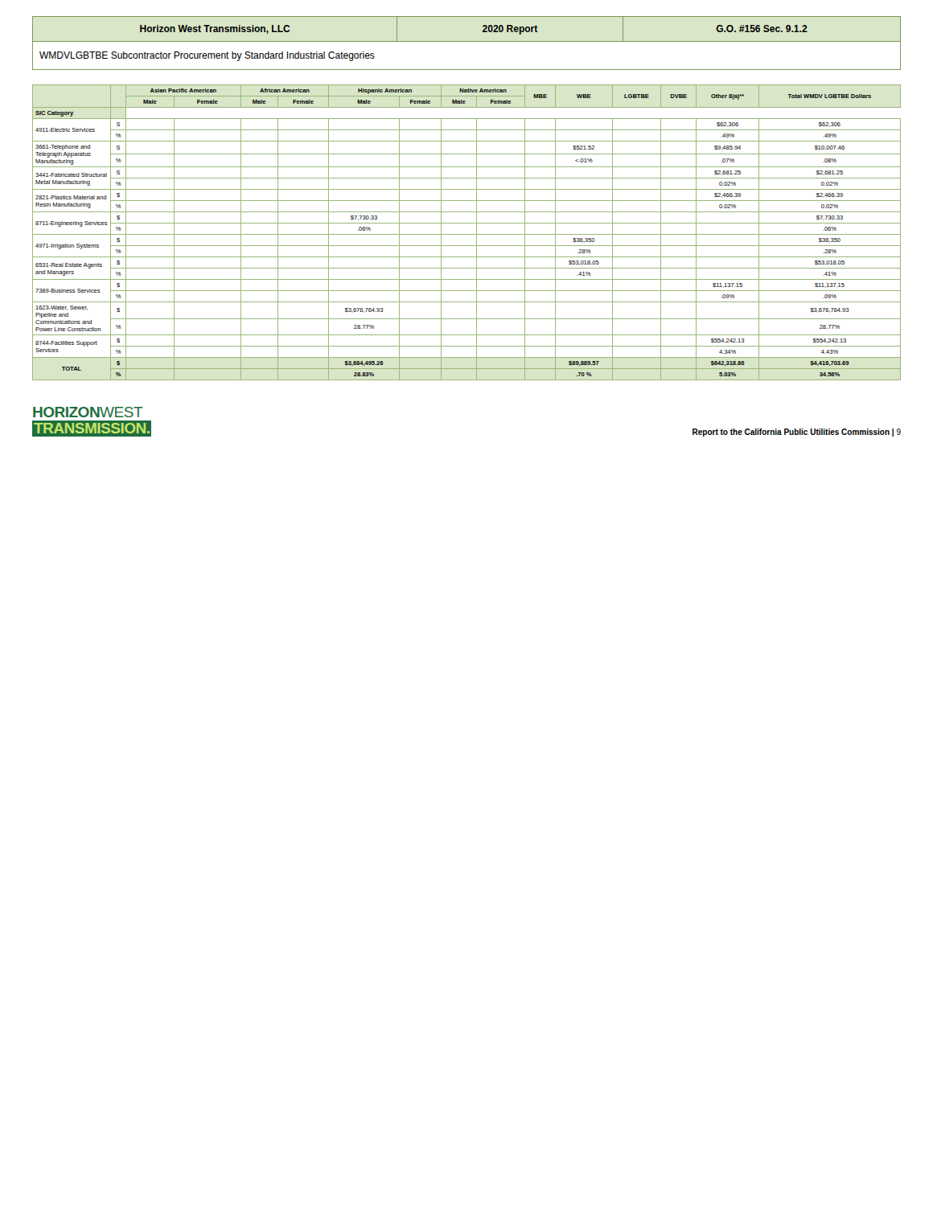| Horizon West Transmission, LLC | 2020 Report | G.O. #156 Sec. 9.1.2 |
| WMDVLGBTBE Subcontractor Procurement by Standard Industrial Categories |
| | | Asian Pacific American | African American | Hispanic American | Native American | MBE | WBE | LGBTBE | DVBE | Other 8(a)** | Total WMDV LGBTBE Dollars |
| --- | --- | --- | --- | --- | --- | --- | --- | --- | --- | --- | --- |
| Male | Female | Male | Female | Male | Female | Male | Female |
| SIC Category | | |
| 4911-Electric Services | S | | | | | | | | | | | | | $62,306 | $62,306 |
| % | | | | | | | | | | | | | .49% | .49% |
| 3661-Telephone and Telegraph Apparatus Manufacturing | S | | | | | | | | | | $521.52 | | | $9,485.94 | $10,007.46 |
| % | | | | | | | | | | <.01% | | | .07% | .08% |
| 3441-Fabricated Structural Metal Manufacturing | S | | | | | | | | | | | | | $2,681.25 | $2,681.25 |
| % | | | | | | | | | | | | | 0.02% | 0.02% |
| 2821-Plastics Material and Resin Manufacturing | $ | | | | | | | | | | | | | $2,466.39 | $2,466.39 |
| % | | | | | | | | | | | | | 0.02% | 0.02% |
| 8711-Engineering Services | $ | | | | | $7,730.33 | | | | | | | | | $7,730.33 |
| % | | | | | .06% | | | | | | | | | .06% |
| 4971-Irrigation Systems | $ | | | | | | | | | | $36,350 | | | | $36,350 |
| % | | | | | | | | | | .28% | | | | .28% |
| 6531-Real Estate Agents and Managers | $ | | | | | | | | | | $53,018.05 | | | | $53,018.05 |
| % | | | | | | | | | | .41% | | | | .41% |
| 7389-Business Services | $ | | | | | | | | | | | | | $11,137.15 | $11,137.15 |
| % | | | | | | | | | | | | | .09% | .09% |
| 1623-Water, Sewer, Pipeline and Communications and Power Line Construction | $ | | | | | $3,676,764.93 | | | | | | | | | $3,676,764.93 |
| % | | | | | 28.77% | | | | | | | | | 28.77% |
| 8744-Facilities Support Services | $ | | | | | | | | | | | | | $554,242.13 | $554,242.13 |
| % | | | | | | | | | | | | | 4.34% | 4.43% |
| TOTAL | $ | | | | | $3,684,495.26 | | | | | $89,889.57 | | | $642,318.86 | $4,416,703.69 |
| % | | | | | 28.83% | | | | | .70 % | | | 5.03% | 34.56% |
HORIZON WEST
TRANSMISSION.
Report to the California Public Utilities Commission | 9